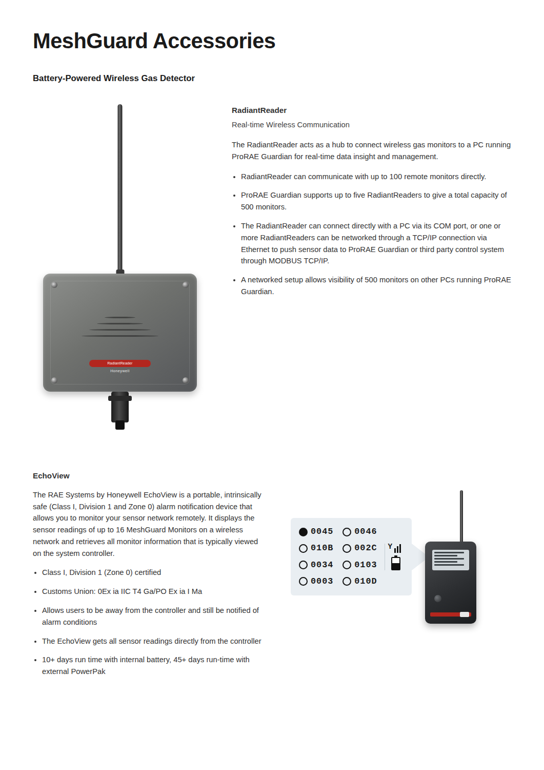MeshGuard Accessories
Battery-Powered Wireless Gas Detector
RadiantReader
Honeywell
RadiantReader
Real-time Wireless Communication
The RadiantReader acts as a hub to connect wireless gas monitors to a PC running ProRAE Guardian for real-time data insight and management.
RadiantReader can communicate with up to 100 remote monitors directly.
ProRAE Guardian supports up to five RadiantReaders to give a total capacity of 500 monitors.
The RadiantReader can connect directly with a PC via its COM port, or one or more RadiantReaders can be networked through a TCP/IP connection via Ethernet to push sensor data to ProRAE Guardian or third party control system through MODBUS TCP/IP.
A networked setup allows visibility of 500 monitors on other PCs running ProRAE Guardian.
EchoView
The RAE Systems by Honeywell EchoView is a portable, intrinsically safe (Class I, Division 1 and Zone 0) alarm notification device that allows you to monitor your sensor network remotely. It displays the sensor readings of up to 16 MeshGuard Monitors on a wireless network and retrieves all monitor information that is typically viewed on the system controller.
Class I, Division 1 (Zone 0) certified
Customs Union: 0Ex ia IIC T4 Ga/PO Ex ia I Ma
Allows users to be away from the controller and still be notified of alarm conditions
The EchoView gets all sensor readings directly from the controller
10+ days run time with internal battery, 45+ days run-time with external PowerPak
0045 0046 010B 002C 0034 0103 0003 010D
Y